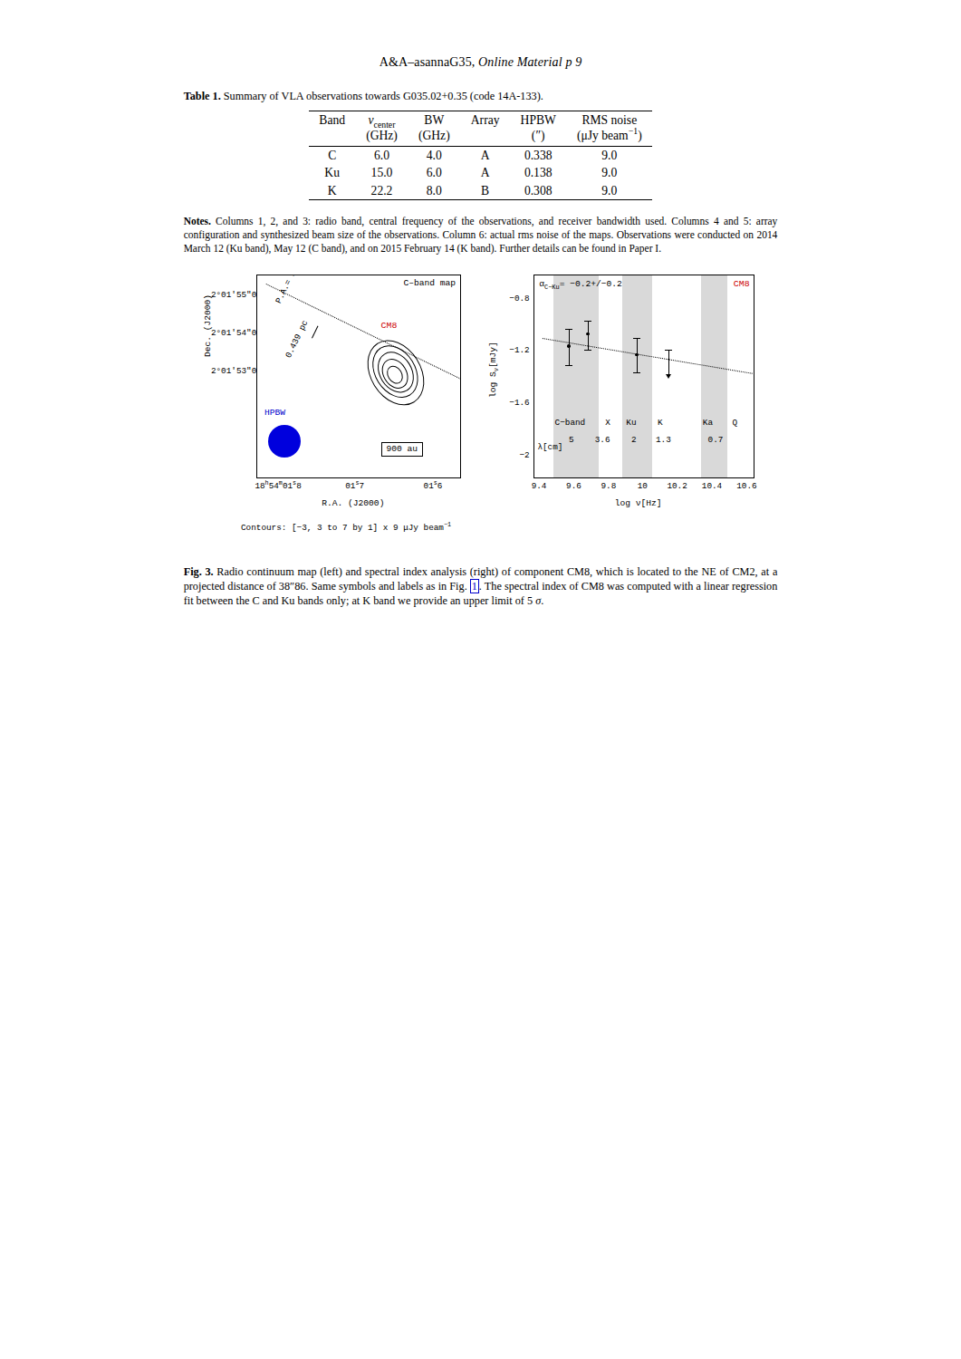A&A–asannaG35, Online Material p 9
Table 1. Summary of VLA observations towards G035.02+0.35 (code 14A-133).
| Band | ν center | BW | Array | HPBW | RMS noise |
| --- | --- | --- | --- | --- | --- |
| | (GHz) | (GHz) | | (″) | (μJy beam −1 ) |
| C | 6.0 | 4.0 | A | 0.338 | 9.0 |
| Ku | 15.0 | 6.0 | A | 0.138 | 9.0 |
| K | 22.2 | 8.0 | B | 0.308 | 9.0 |
Notes. Columns 1, 2, and 3: radio band, central frequency of the observations, and receiver bandwidth used. Columns 4 and 5: array configuration and synthesized beam size of the observations. Column 6: actual rms noise of the maps. Observations were conducted on 2014 March 12 (Ku band), May 12 (C band), and on 2015 February 14 (K band). Further details can be found in Paper I.
Dec. (J2000)
2°01′55″0 2°01′54″0 2°01′53″0
C–band map
CM8
P.A.= 25.5
0.439 pc
HPBW
900 au
18h54m01s8 01s7 01s6
R.A. (J2000)
Contours: [−3, 3 to 7 by 1] x 9 μJy beam−1
log Sν[mJy]
−0.8 −1.2 −1.6 −2
αC−Ku= −0.2+/−0.2
CM8
C−band X Ku K Ka Q 5 3.6 2 1.3 0.7
λ[cm]
9.4 9.6 9.8 10 10.2 10.4 10.6
log ν[Hz]
Fig. 3. Radio continuum map (left) and spectral index analysis (right) of component CM8, which is located to the NE of CM2, at a projected distance of 38″86. Same symbols and labels as in Fig. 1. The spectral index of CM8 was computed with a linear regression fit between the C and Ku bands only; at K band we provide an upper limit of 5 σ.